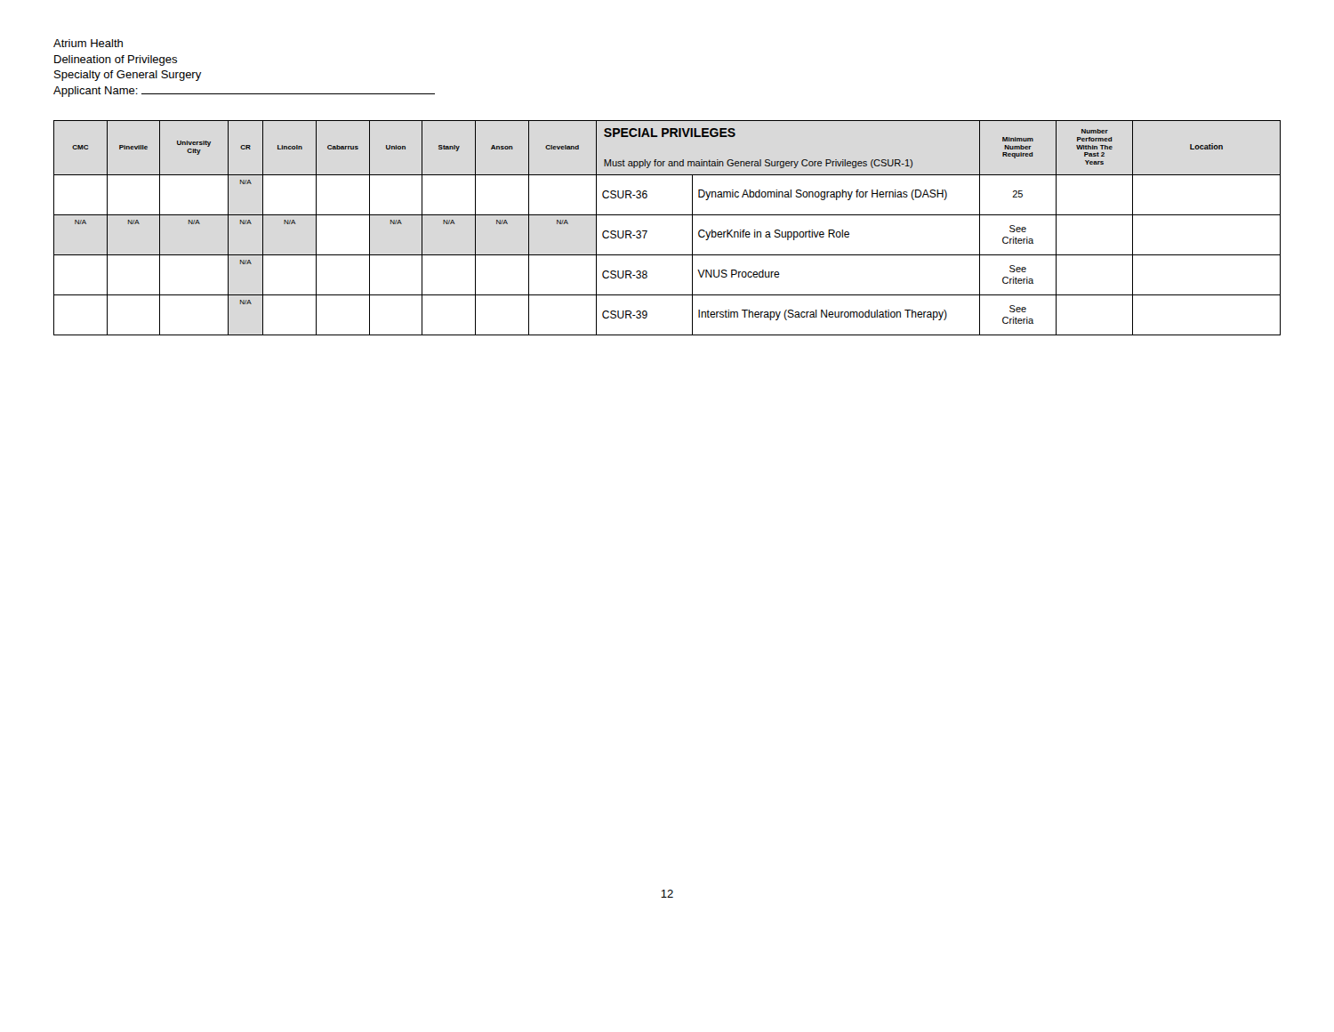Atrium Health
Delineation of Privileges
Specialty of General Surgery
Applicant Name:
| CMC | Pineville | University City | CR | Lincoln | Cabarrus | Union | Stanly | Anson | Cleveland | SPECIAL PRIVILEGES Must apply for and maintain General Surgery Core Privileges (CSUR-1) | Minimum Number Required | Number Performed Within The Past 2 Years | Location |
| --- | --- | --- | --- | --- | --- | --- | --- | --- | --- | --- | --- | --- | --- |
| | | | N/A | | | | | | | CSUR-36 | Dynamic Abdominal Sonography for Hernias (DASH) | 25 | | |
| N/A | N/A | N/A | N/A | N/A | | N/A | N/A | N/A | N/A | CSUR-37 | CyberKnife in a Supportive Role | See Criteria | | |
| | | | N/A | | | | | | | CSUR-38 | VNUS Procedure | See Criteria | | |
| | | | N/A | | | | | | | CSUR-39 | Interstim Therapy (Sacral Neuromodulation Therapy) | See Criteria | | |
12